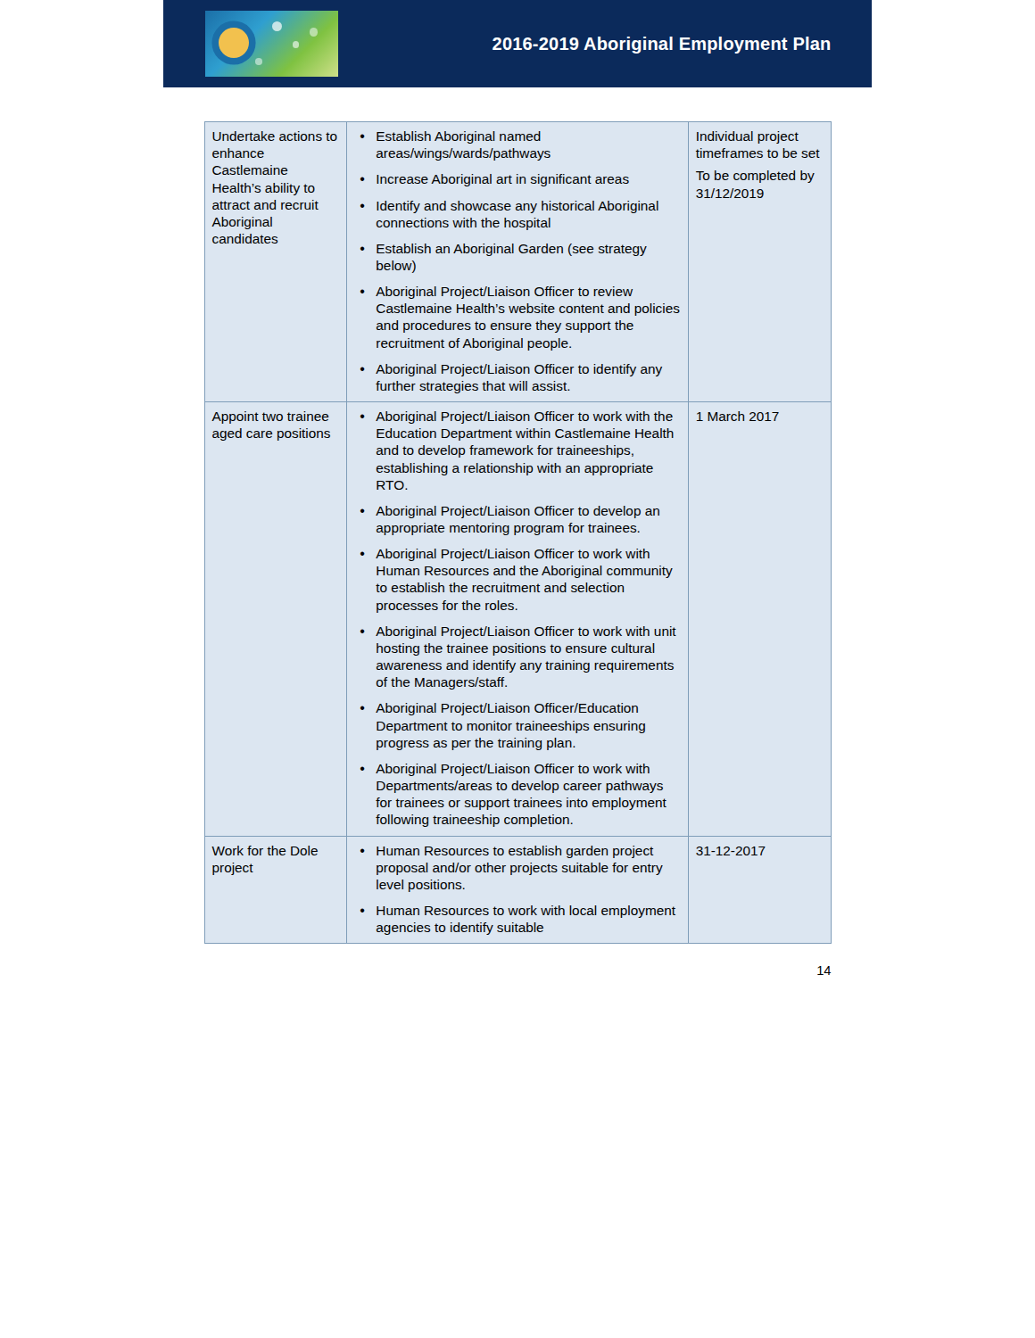2016-2019 Aboriginal Employment Plan
| Undertake actions to enhance Castlemaine Health’s ability to attract and recruit Aboriginal candidates | Establish Aboriginal named areas/wings/wards/pathways Increase Aboriginal art in significant areas Identify and showcase any historical Aboriginal connections with the hospital Establish an Aboriginal Garden (see strategy below) Aboriginal Project/Liaison Officer to review Castlemaine Health’s website content and policies and procedures to ensure they support the recruitment of Aboriginal people. Aboriginal Project/Liaison Officer to identify any further strategies that will assist. | Individual project timeframes to be set To be completed by 31/12/2019 |
| Appoint two trainee aged care positions | Aboriginal Project/Liaison Officer to work with the Education Department within Castlemaine Health and to develop framework for traineeships, establishing a relationship with an appropriate RTO. Aboriginal Project/Liaison Officer to develop an appropriate mentoring program for trainees. Aboriginal Project/Liaison Officer to work with Human Resources and the Aboriginal community to establish the recruitment and selection processes for the roles. Aboriginal Project/Liaison Officer to work with unit hosting the trainee positions to ensure cultural awareness and identify any training requirements of the Managers/staff. Aboriginal Project/Liaison Officer/Education Department to monitor traineeships ensuring progress as per the training plan. Aboriginal Project/Liaison Officer to work with Departments/areas to develop career pathways for trainees or support trainees into employment following traineeship completion. | 1 March 2017 |
| Work for the Dole project | Human Resources to establish garden project proposal and/or other projects suitable for entry level positions. Human Resources to work with local employment agencies to identify suitable | 31-12-2017 |
14